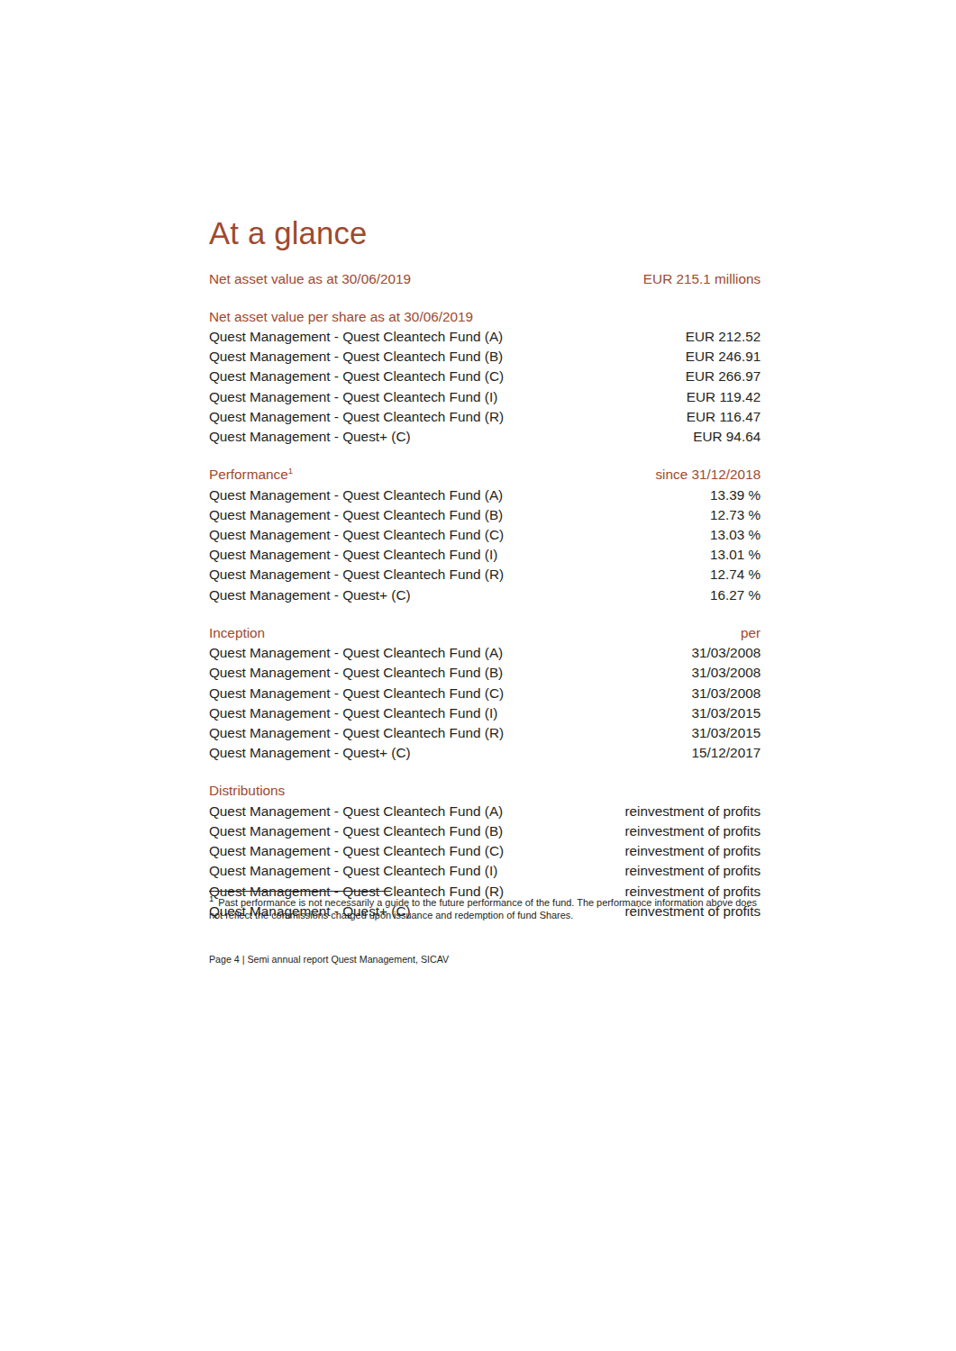At a glance
Net asset value as at 30/06/2019 EUR 215.1 millions
Net asset value per share as at 30/06/2019
Quest Management - Quest Cleantech Fund (A) EUR 212.52
Quest Management - Quest Cleantech Fund (B) EUR 246.91
Quest Management - Quest Cleantech Fund (C) EUR 266.97
Quest Management - Quest Cleantech Fund (I) EUR 119.42
Quest Management - Quest Cleantech Fund (R) EUR 116.47
Quest Management - Quest+ (C) EUR 94.64
Performance1 since 31/12/2018
Quest Management - Quest Cleantech Fund (A) 13.39 %
Quest Management - Quest Cleantech Fund (B) 12.73 %
Quest Management - Quest Cleantech Fund (C) 13.03 %
Quest Management - Quest Cleantech Fund (I) 13.01 %
Quest Management - Quest Cleantech Fund (R) 12.74 %
Quest Management - Quest+ (C) 16.27 %
Inception per
Quest Management - Quest Cleantech Fund (A) 31/03/2008
Quest Management - Quest Cleantech Fund (B) 31/03/2008
Quest Management - Quest Cleantech Fund (C) 31/03/2008
Quest Management - Quest Cleantech Fund (I) 31/03/2015
Quest Management - Quest Cleantech Fund (R) 31/03/2015
Quest Management - Quest+ (C) 15/12/2017
Distributions
Quest Management - Quest Cleantech Fund (A) reinvestment of profits
Quest Management - Quest Cleantech Fund (B) reinvestment of profits
Quest Management - Quest Cleantech Fund (C) reinvestment of profits
Quest Management - Quest Cleantech Fund (I) reinvestment of profits
Quest Management - Quest Cleantech Fund (R) reinvestment of profits
Quest Management - Quest+ (C) reinvestment of profits
1 Past performance is not necessarily a guide to the future performance of the fund. The performance information above does not reflect the commissions charged upon issuance and redemption of fund Shares.
Page 4 | Semi annual report Quest Management, SICAV